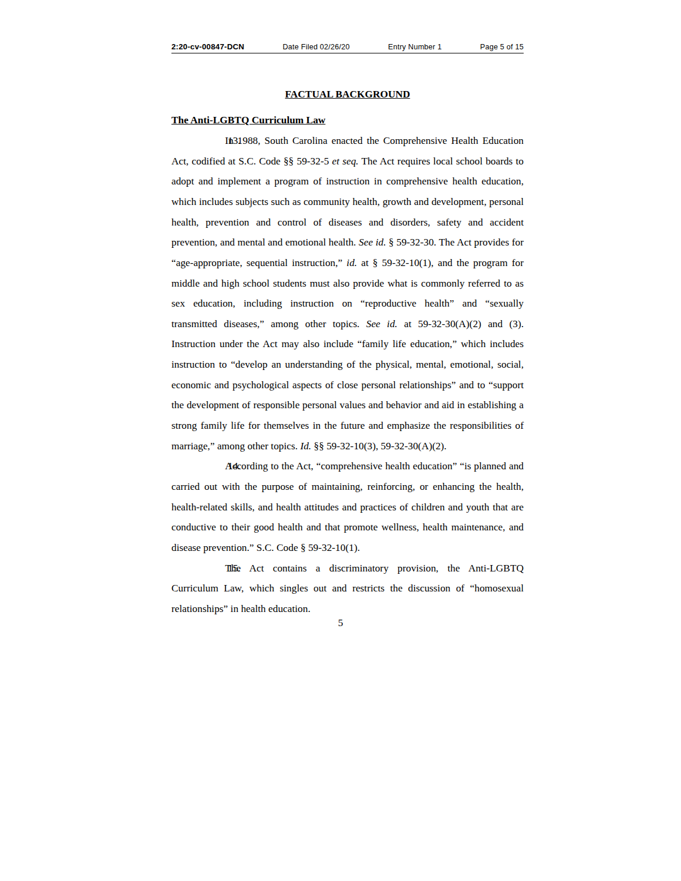2:20-cv-00847-DCN Date Filed 02/26/20 Entry Number 1 Page 5 of 15
FACTUAL BACKGROUND
The Anti-LGBTQ Curriculum Law
13. In 1988, South Carolina enacted the Comprehensive Health Education Act, codified at S.C. Code §§ 59-32-5 et seq. The Act requires local school boards to adopt and implement a program of instruction in comprehensive health education, which includes subjects such as community health, growth and development, personal health, prevention and control of diseases and disorders, safety and accident prevention, and mental and emotional health. See id. § 59-32-30. The Act provides for “age-appropriate, sequential instruction,” id. at § 59-32-10(1), and the program for middle and high school students must also provide what is commonly referred to as sex education, including instruction on “reproductive health” and “sexually transmitted diseases,” among other topics. See id. at 59-32-30(A)(2) and (3). Instruction under the Act may also include “family life education,” which includes instruction to “develop an understanding of the physical, mental, emotional, social, economic and psychological aspects of close personal relationships” and to “support the development of responsible personal values and behavior and aid in establishing a strong family life for themselves in the future and emphasize the responsibilities of marriage,” among other topics. Id. §§ 59-32-10(3), 59-32-30(A)(2).
14. According to the Act, “comprehensive health education” “is planned and carried out with the purpose of maintaining, reinforcing, or enhancing the health, health-related skills, and health attitudes and practices of children and youth that are conductive to their good health and that promote wellness, health maintenance, and disease prevention.” S.C. Code § 59-32-10(1).
15. The Act contains a discriminatory provision, the Anti-LGBTQ Curriculum Law, which singles out and restricts the discussion of “homosexual relationships” in health education.
5